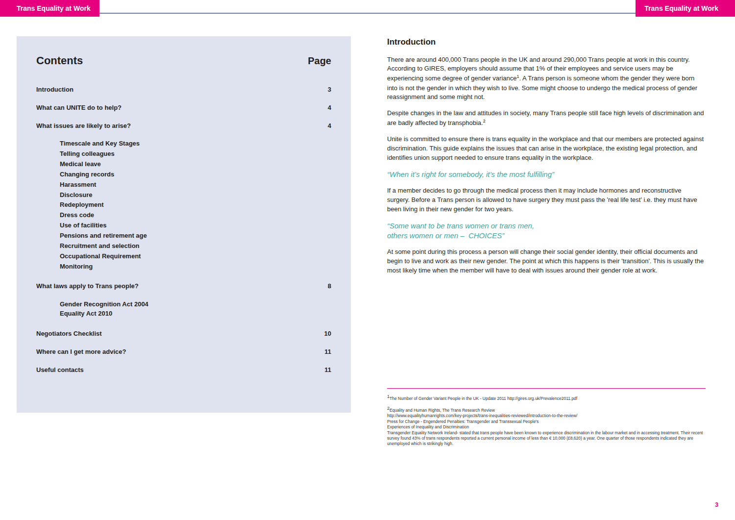Trans Equality at Work
Contents Page
Introduction 3
What can UNITE do to help?4
What issues are likely to arise?4
Timescale and Key Stages
Telling colleagues
Medical leave
Changing records
Harassment
Disclosure
Redeployment
Dress code
Use of facilities
Pensions and retirement age
Recruitment and selection
Occupational Requirement
Monitoring
What laws apply to Trans people?8
Gender Recognition Act 2004
Equality Act 2010
Negotiators Checklist 10
Where can I get more advice?11
Useful contacts 11
Trans Equality at Work
Introduction
There are around 400,000 Trans people in the UK and around 290,000 Trans people at work in this country. According to GIRES, employers should assume that 1% of their employees and service users may be experiencing some degree of gender variance1. A Trans person is someone whom the gender they were born into is not the gender in which they wish to live. Some might choose to undergo the medical process of gender reassignment and some might not.
Despite changes in the law and attitudes in society, many Trans people still face high levels of discrimination and are badly affected by transphobia.2
Unite is committed to ensure there is trans equality in the workplace and that our members are protected against discrimination. This guide explains the issues that can arise in the workplace, the existing legal protection, and identifies union support needed to ensure trans equality in the workplace.
“When it’s right for somebody, it’s the most fulfilling”
If a member decides to go through the medical process then it may include hormones and reconstructive surgery. Before a Trans person is allowed to have surgery they must pass the 'real life test' i.e. they must have been living in their new gender for two years.
“Some want to be trans women or trans men,
others women or men – CHOICES”
At some point during this process a person will change their social gender identity, their official documents and begin to live and work as their new gender. The point at which this happens is their 'transition'. This is usually the most likely time when the member will have to deal with issues around their gender role at work.
1The Number of Gender Variant People in the UK - Update 2011 http://gires.org.uk/Prevalence2011.pdf
2Equality and Human Rights, The Trans Research Review
http://www.equalityhumanrights.com/key-projects/trans-inequalities-reviewed/introduction-to-the-review/
Press for Change - Engendered Penalties: Transgender and Transsexual People's
Experiences of Inequality and Discrimination
Transgender Equality Network Ireland- stated that trans people have been known to experience discrimination in the labour market and in accessing treatment. Their recent survey found 43% of trans respondents reported a current personal income of less than € 10,000 (£8,620) a year. One quarter of those respondents indicated they are unemployed which is strikingly high.
3